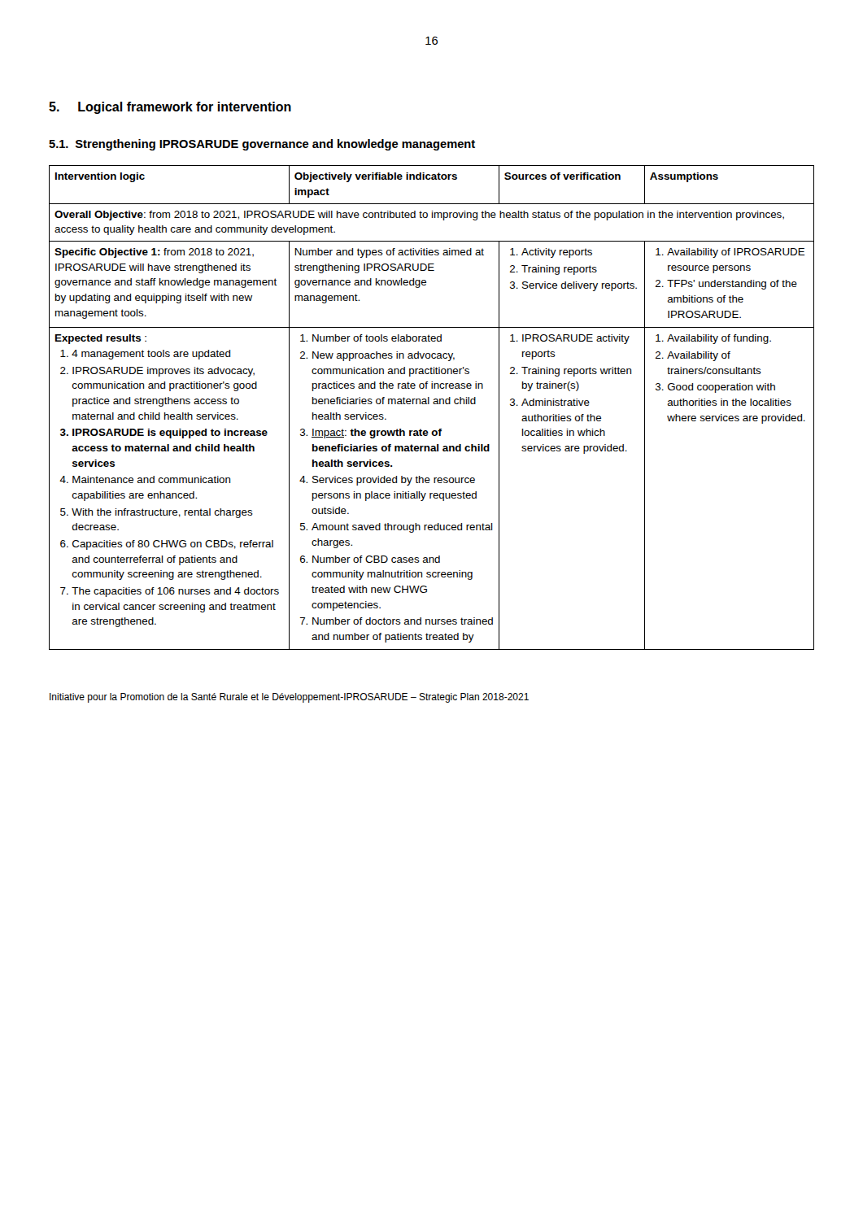16
5. Logical framework for intervention
5.1. Strengthening IPROSARUDE governance and knowledge management
| Intervention logic | Objectively verifiable indicators impact | Sources of verification | Assumptions |
| --- | --- | --- | --- |
| Overall Objective : from 2018 to 2021, IPROSARUDE will have contributed to improving the health status of the population in the intervention provinces, access to quality health care and community development. |
| Specific Objective 1: from 2018 to 2021, IPROSARUDE will have strengthened its governance and staff knowledge management by updating and equipping itself with new management tools. | Number and types of activities aimed at strengthening IPROSARUDE governance and knowledge management. | Activity reports Training reports Service delivery reports. | Availability of IPROSARUDE resource persons TFPs' understanding of the ambitions of the IPROSARUDE. |
| Expected results : 4 management tools are updated IPROSARUDE improves its advocacy, communication and practitioner's good practice and strengthens access to maternal and child health services. IPROSARUDE is equipped to increase access to maternal and child health services Maintenance and communication capabilities are enhanced. With the infrastructure, rental charges decrease. Capacities of 80 CHWG on CBDs, referral and counterreferral of patients and community screening are strengthened. The capacities of 106 nurses and 4 doctors in cervical cancer screening and treatment are strengthened. | Number of tools elaborated New approaches in advocacy, communication and practitioner's practices and the rate of increase in beneficiaries of maternal and child health services. Impact : the growth rate of beneficiaries of maternal and child health services. Services provided by the resource persons in place initially requested outside. Amount saved through reduced rental charges. Number of CBD cases and community malnutrition screening treated with new CHWG competencies. Number of doctors and nurses trained and number of patients treated by | IPROSARUDE activity reports Training reports written by trainer(s) Administrative authorities of the localities in which services are provided. | Availability of funding. Availability of trainers/consultants Good cooperation with authorities in the localities where services are provided. |
Initiative pour la Promotion de la Santé Rurale et le Développement-IPROSARUDE – Strategic Plan 2018-2021